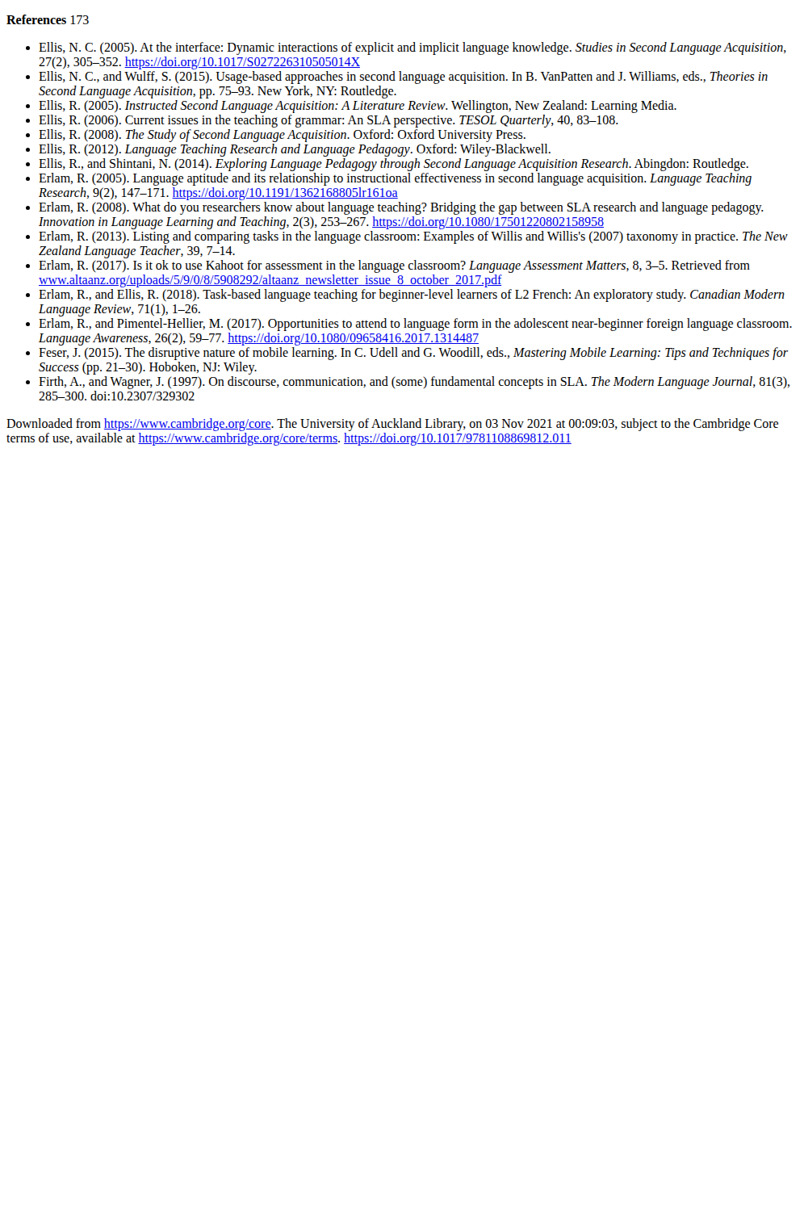References 173
Ellis, N. C. (2005). At the interface: Dynamic interactions of explicit and implicit language knowledge. Studies in Second Language Acquisition, 27(2), 305–352. https://doi.org/10.1017/S027226310505014X
Ellis, N. C., and Wulff, S. (2015). Usage-based approaches in second language acquisition. In B. VanPatten and J. Williams, eds., Theories in Second Language Acquisition, pp. 75–93. New York, NY: Routledge.
Ellis, R. (2005). Instructed Second Language Acquisition: A Literature Review. Wellington, New Zealand: Learning Media.
Ellis, R. (2006). Current issues in the teaching of grammar: An SLA perspective. TESOL Quarterly, 40, 83–108.
Ellis, R. (2008). The Study of Second Language Acquisition. Oxford: Oxford University Press.
Ellis, R. (2012). Language Teaching Research and Language Pedagogy. Oxford: Wiley-Blackwell.
Ellis, R., and Shintani, N. (2014). Exploring Language Pedagogy through Second Language Acquisition Research. Abingdon: Routledge.
Erlam, R. (2005). Language aptitude and its relationship to instructional effectiveness in second language acquisition. Language Teaching Research, 9(2), 147–171. https://doi.org/10.1191/1362168805lr161oa
Erlam, R. (2008). What do you researchers know about language teaching? Bridging the gap between SLA research and language pedagogy. Innovation in Language Learning and Teaching, 2(3), 253–267. https://doi.org/10.1080/17501220802158958
Erlam, R. (2013). Listing and comparing tasks in the language classroom: Examples of Willis and Willis's (2007) taxonomy in practice. The New Zealand Language Teacher, 39, 7–14.
Erlam, R. (2017). Is it ok to use Kahoot for assessment in the language classroom? Language Assessment Matters, 8, 3–5. Retrieved from www.altaanz.org/uploads/5/9/0/8/5908292/altaanz_newsletter_issue_8_october_2017.pdf
Erlam, R., and Ellis, R. (2018). Task-based language teaching for beginner-level learners of L2 French: An exploratory study. Canadian Modern Language Review, 71(1), 1–26.
Erlam, R., and Pimentel-Hellier, M. (2017). Opportunities to attend to language form in the adolescent near-beginner foreign language classroom. Language Awareness, 26(2), 59–77. https://doi.org/10.1080/09658416.2017.1314487
Feser, J. (2015). The disruptive nature of mobile learning. In C. Udell and G. Woodill, eds., Mastering Mobile Learning: Tips and Techniques for Success (pp. 21–30). Hoboken, NJ: Wiley.
Firth, A., and Wagner, J. (1997). On discourse, communication, and (some) fundamental concepts in SLA. The Modern Language Journal, 81(3), 285–300. doi:10.2307/329302
Downloaded from https://www.cambridge.org/core. The University of Auckland Library, on 03 Nov 2021 at 00:09:03, subject to the Cambridge Core terms of use, available at https://www.cambridge.org/core/terms. https://doi.org/10.1017/9781108869812.011